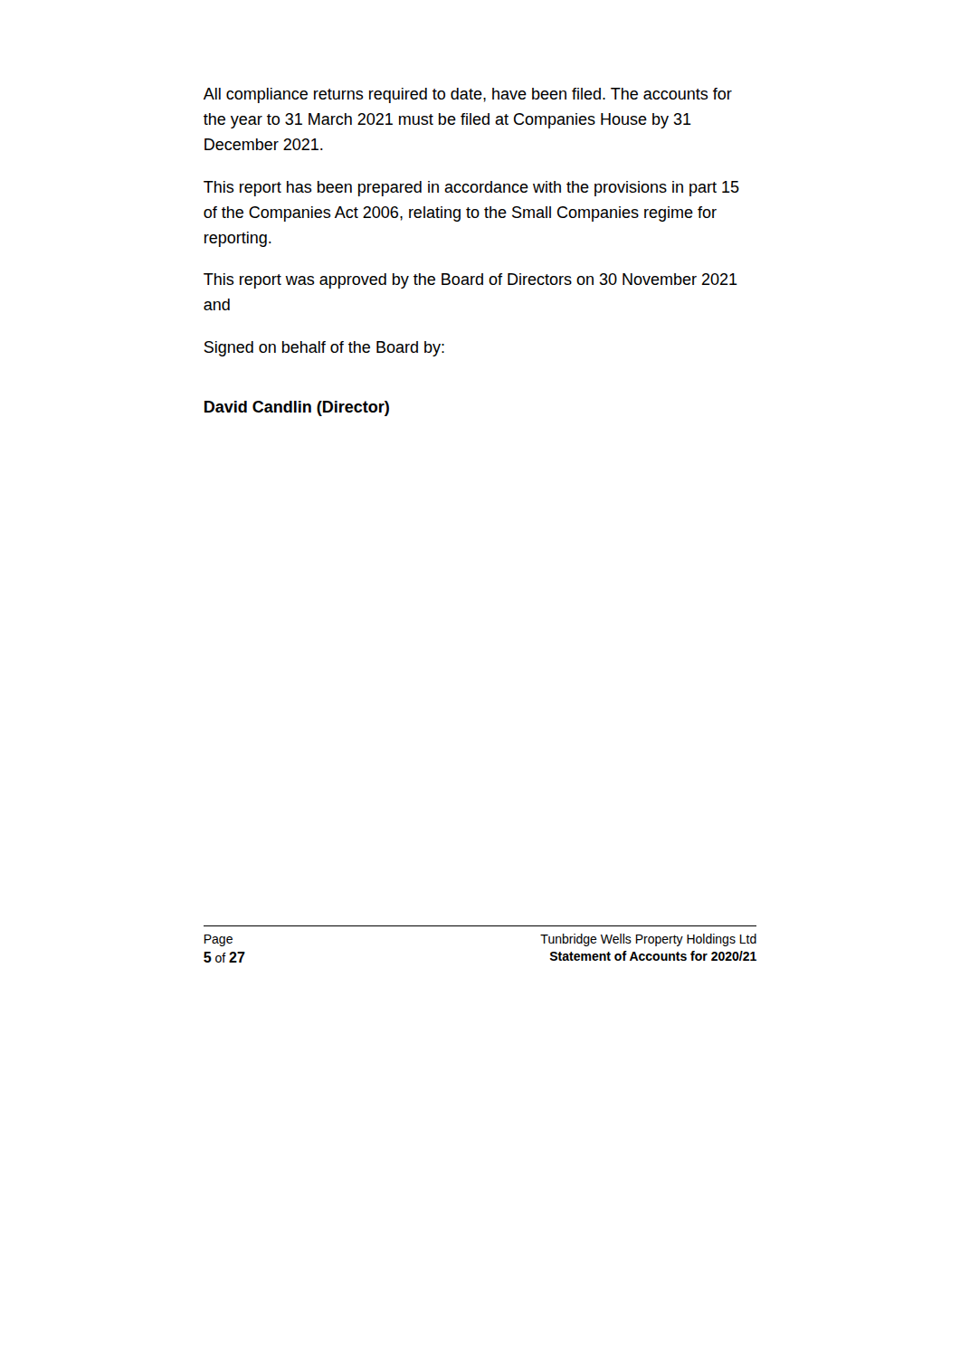All compliance returns required to date, have been filed. The accounts for the year to 31 March 2021 must be filed at Companies House by 31 December 2021.
This report has been prepared in accordance with the provisions in part 15 of the Companies Act 2006, relating to the Small Companies regime for reporting.
This report was approved by the Board of Directors on 30 November 2021 and
Signed on behalf of the Board by:
David Candlin (Director)
Page
5 of 27
Tunbridge Wells Property Holdings Ltd
Statement of Accounts for 2020/21